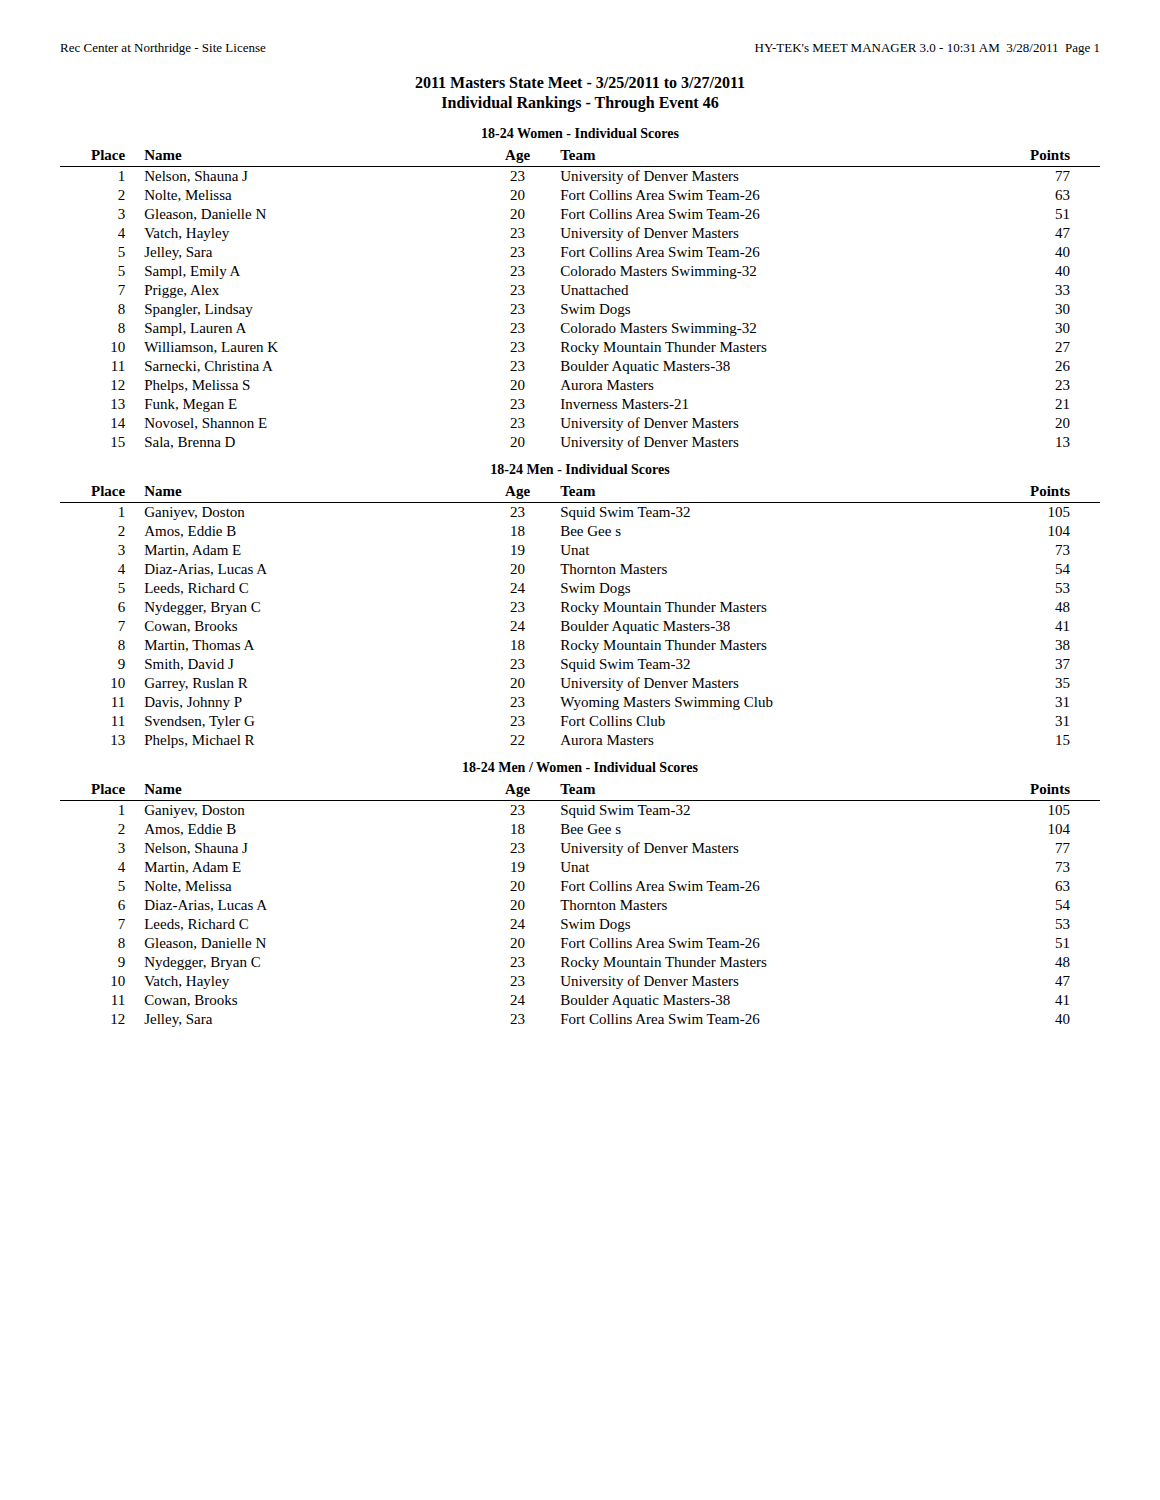Rec Center at Northridge - Site License HY-TEK's MEET MANAGER 3.0 - 10:31 AM 3/28/2011 Page 1
2011 Masters State Meet - 3/25/2011 to 3/27/2011
Individual Rankings - Through Event 46
18-24 Women - Individual Scores
| Place | Name | Age | Team | Points |
| --- | --- | --- | --- | --- |
| 1 | Nelson, Shauna J | 23 | University of Denver Masters | 77 |
| 2 | Nolte, Melissa | 20 | Fort Collins Area Swim Team-26 | 63 |
| 3 | Gleason, Danielle N | 20 | Fort Collins Area Swim Team-26 | 51 |
| 4 | Vatch, Hayley | 23 | University of Denver Masters | 47 |
| 5 | Jelley, Sara | 23 | Fort Collins Area Swim Team-26 | 40 |
| 5 | Sampl, Emily A | 23 | Colorado Masters Swimming-32 | 40 |
| 7 | Prigge, Alex | 23 | Unattached | 33 |
| 8 | Spangler, Lindsay | 23 | Swim Dogs | 30 |
| 8 | Sampl, Lauren A | 23 | Colorado Masters Swimming-32 | 30 |
| 10 | Williamson, Lauren K | 23 | Rocky Mountain Thunder Masters | 27 |
| 11 | Sarnecki, Christina A | 23 | Boulder Aquatic Masters-38 | 26 |
| 12 | Phelps, Melissa S | 20 | Aurora Masters | 23 |
| 13 | Funk, Megan E | 23 | Inverness Masters-21 | 21 |
| 14 | Novosel, Shannon E | 23 | University of Denver Masters | 20 |
| 15 | Sala, Brenna D | 20 | University of Denver Masters | 13 |
18-24 Men - Individual Scores
| Place | Name | Age | Team | Points |
| --- | --- | --- | --- | --- |
| 1 | Ganiyev, Doston | 23 | Squid Swim Team-32 | 105 |
| 2 | Amos, Eddie B | 18 | Bee Gee s | 104 |
| 3 | Martin, Adam E | 19 | Unat | 73 |
| 4 | Diaz-Arias, Lucas A | 20 | Thornton Masters | 54 |
| 5 | Leeds, Richard C | 24 | Swim Dogs | 53 |
| 6 | Nydegger, Bryan C | 23 | Rocky Mountain Thunder Masters | 48 |
| 7 | Cowan, Brooks | 24 | Boulder Aquatic Masters-38 | 41 |
| 8 | Martin, Thomas A | 18 | Rocky Mountain Thunder Masters | 38 |
| 9 | Smith, David J | 23 | Squid Swim Team-32 | 37 |
| 10 | Garrey, Ruslan R | 20 | University of Denver Masters | 35 |
| 11 | Davis, Johnny P | 23 | Wyoming Masters Swimming Club | 31 |
| 11 | Svendsen, Tyler G | 23 | Fort Collins Club | 31 |
| 13 | Phelps, Michael R | 22 | Aurora Masters | 15 |
18-24 Men / Women - Individual Scores
| Place | Name | Age | Team | Points |
| --- | --- | --- | --- | --- |
| 1 | Ganiyev, Doston | 23 | Squid Swim Team-32 | 105 |
| 2 | Amos, Eddie B | 18 | Bee Gee s | 104 |
| 3 | Nelson, Shauna J | 23 | University of Denver Masters | 77 |
| 4 | Martin, Adam E | 19 | Unat | 73 |
| 5 | Nolte, Melissa | 20 | Fort Collins Area Swim Team-26 | 63 |
| 6 | Diaz-Arias, Lucas A | 20 | Thornton Masters | 54 |
| 7 | Leeds, Richard C | 24 | Swim Dogs | 53 |
| 8 | Gleason, Danielle N | 20 | Fort Collins Area Swim Team-26 | 51 |
| 9 | Nydegger, Bryan C | 23 | Rocky Mountain Thunder Masters | 48 |
| 10 | Vatch, Hayley | 23 | University of Denver Masters | 47 |
| 11 | Cowan, Brooks | 24 | Boulder Aquatic Masters-38 | 41 |
| 12 | Jelley, Sara | 23 | Fort Collins Area Swim Team-26 | 40 |